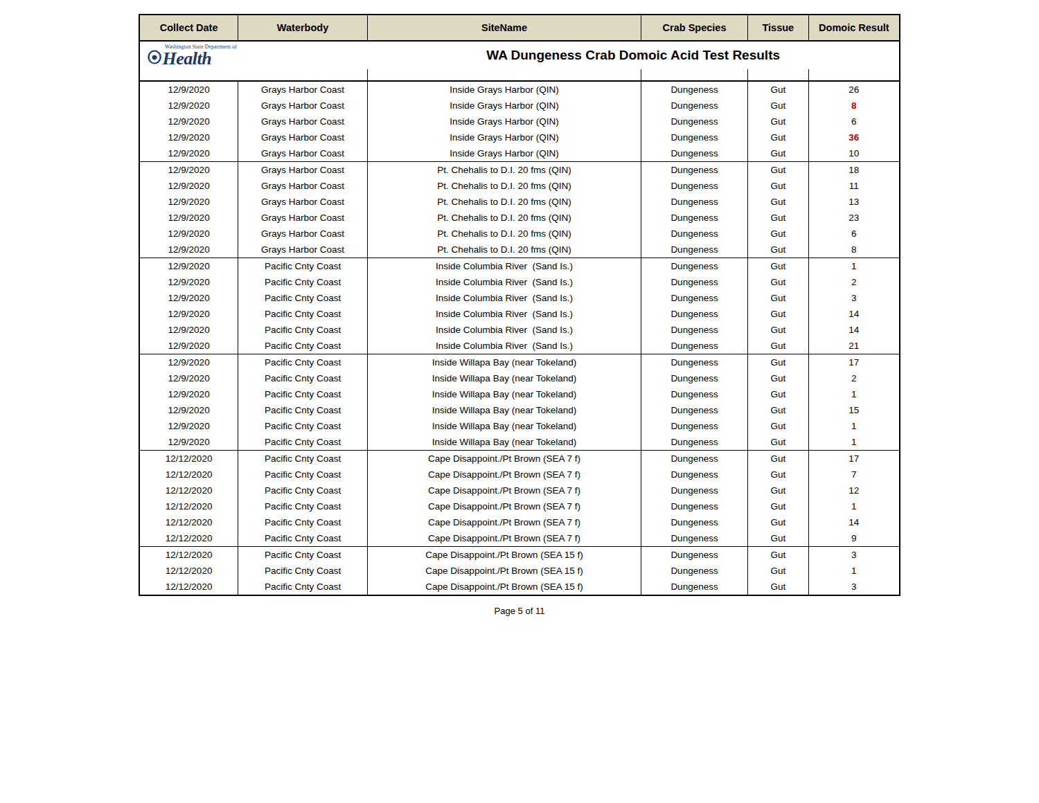| Washington State Department of ⦿ Health | WA Dungeness Crab Domoic Acid Test Results |
| Collect Date | Waterbody | SiteName | Crab Species | Tissue | Domoic Result |
| 12/9/2020 | Grays Harbor Coast | Inside Grays Harbor (QIN) | Dungeness | Gut | 26 |
| 12/9/2020 | Grays Harbor Coast | Inside Grays Harbor (QIN) | Dungeness | Gut | 8 |
| 12/9/2020 | Grays Harbor Coast | Inside Grays Harbor (QIN) | Dungeness | Gut | 6 |
| 12/9/2020 | Grays Harbor Coast | Inside Grays Harbor (QIN) | Dungeness | Gut | 36 |
| 12/9/2020 | Grays Harbor Coast | Inside Grays Harbor (QIN) | Dungeness | Gut | 10 |
| 12/9/2020 | Grays Harbor Coast | Pt. Chehalis to D.I. 20 fms (QIN) | Dungeness | Gut | 18 |
| 12/9/2020 | Grays Harbor Coast | Pt. Chehalis to D.I. 20 fms (QIN) | Dungeness | Gut | 11 |
| 12/9/2020 | Grays Harbor Coast | Pt. Chehalis to D.I. 20 fms (QIN) | Dungeness | Gut | 13 |
| 12/9/2020 | Grays Harbor Coast | Pt. Chehalis to D.I. 20 fms (QIN) | Dungeness | Gut | 23 |
| 12/9/2020 | Grays Harbor Coast | Pt. Chehalis to D.I. 20 fms (QIN) | Dungeness | Gut | 6 |
| 12/9/2020 | Grays Harbor Coast | Pt. Chehalis to D.I. 20 fms (QIN) | Dungeness | Gut | 8 |
| 12/9/2020 | Pacific Cnty Coast | Inside Columbia River (Sand Is.) | Dungeness | Gut | 1 |
| 12/9/2020 | Pacific Cnty Coast | Inside Columbia River (Sand Is.) | Dungeness | Gut | 2 |
| 12/9/2020 | Pacific Cnty Coast | Inside Columbia River (Sand Is.) | Dungeness | Gut | 3 |
| 12/9/2020 | Pacific Cnty Coast | Inside Columbia River (Sand Is.) | Dungeness | Gut | 14 |
| 12/9/2020 | Pacific Cnty Coast | Inside Columbia River (Sand Is.) | Dungeness | Gut | 14 |
| 12/9/2020 | Pacific Cnty Coast | Inside Columbia River (Sand Is.) | Dungeness | Gut | 21 |
| 12/9/2020 | Pacific Cnty Coast | Inside Willapa Bay (near Tokeland) | Dungeness | Gut | 17 |
| 12/9/2020 | Pacific Cnty Coast | Inside Willapa Bay (near Tokeland) | Dungeness | Gut | 2 |
| 12/9/2020 | Pacific Cnty Coast | Inside Willapa Bay (near Tokeland) | Dungeness | Gut | 1 |
| 12/9/2020 | Pacific Cnty Coast | Inside Willapa Bay (near Tokeland) | Dungeness | Gut | 15 |
| 12/9/2020 | Pacific Cnty Coast | Inside Willapa Bay (near Tokeland) | Dungeness | Gut | 1 |
| 12/9/2020 | Pacific Cnty Coast | Inside Willapa Bay (near Tokeland) | Dungeness | Gut | 1 |
| 12/12/2020 | Pacific Cnty Coast | Cape Disappoint./Pt Brown (SEA 7 f) | Dungeness | Gut | 17 |
| 12/12/2020 | Pacific Cnty Coast | Cape Disappoint./Pt Brown (SEA 7 f) | Dungeness | Gut | 7 |
| 12/12/2020 | Pacific Cnty Coast | Cape Disappoint./Pt Brown (SEA 7 f) | Dungeness | Gut | 12 |
| 12/12/2020 | Pacific Cnty Coast | Cape Disappoint./Pt Brown (SEA 7 f) | Dungeness | Gut | 1 |
| 12/12/2020 | Pacific Cnty Coast | Cape Disappoint./Pt Brown (SEA 7 f) | Dungeness | Gut | 14 |
| 12/12/2020 | Pacific Cnty Coast | Cape Disappoint./Pt Brown (SEA 7 f) | Dungeness | Gut | 9 |
| 12/12/2020 | Pacific Cnty Coast | Cape Disappoint./Pt Brown (SEA 15 f) | Dungeness | Gut | 3 |
| 12/12/2020 | Pacific Cnty Coast | Cape Disappoint./Pt Brown (SEA 15 f) | Dungeness | Gut | 1 |
| 12/12/2020 | Pacific Cnty Coast | Cape Disappoint./Pt Brown (SEA 15 f) | Dungeness | Gut | 3 |
Page 5 of 11